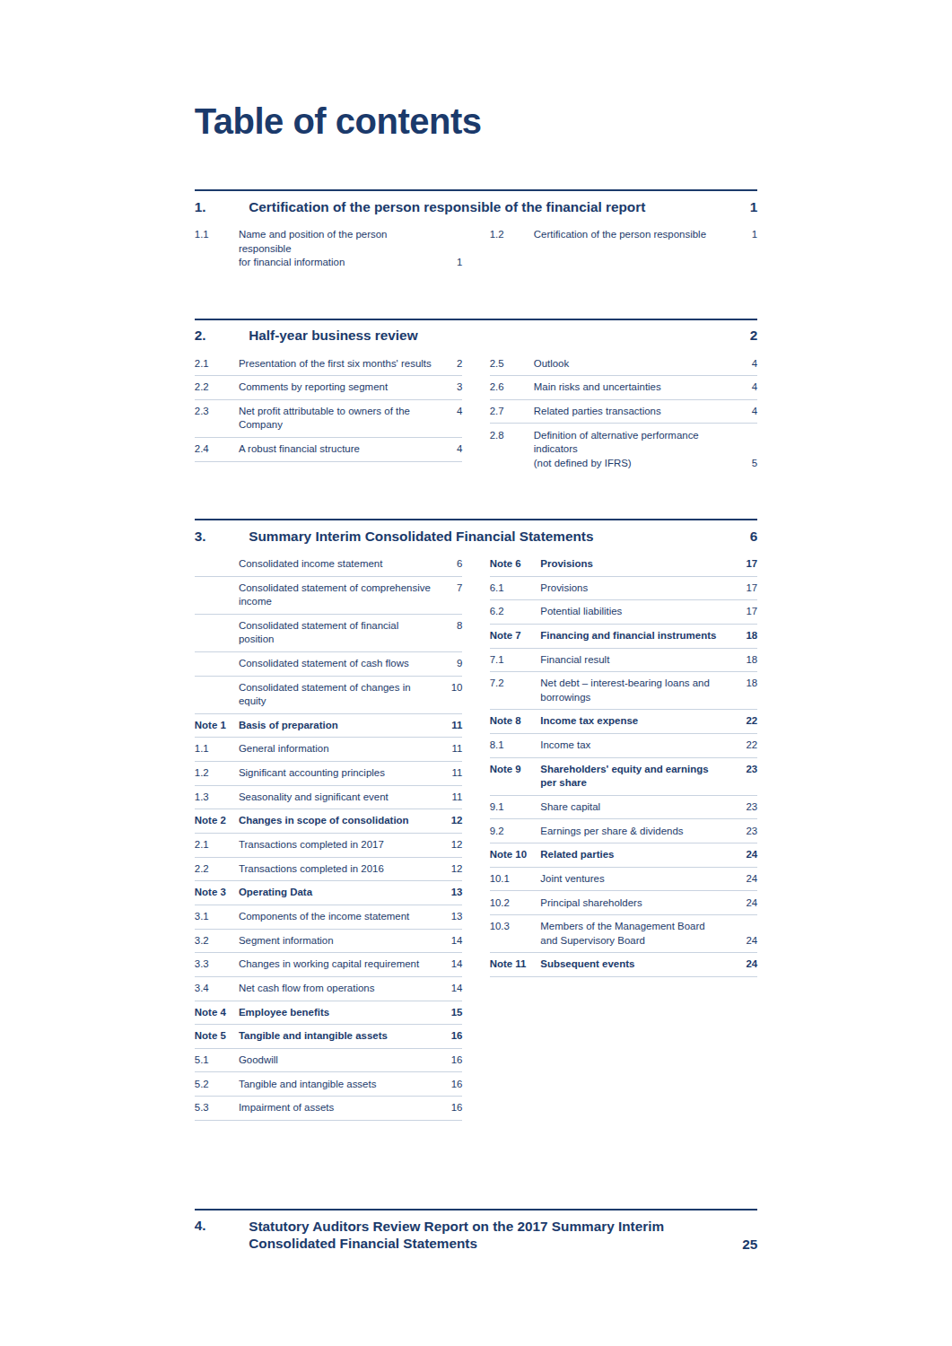Table of contents
1.
Certification of the person responsible of the financial report
1
1.1
Name and position of the person responsiblefor financial information
1
1.2
Certification of the person responsible
1
2.
Half-year business review
2
2.1
Presentation of the first six months' results
2
2.2
Comments by reporting segment
3
2.3
Net profit attributable to owners of the Company
4
2.4
A robust financial structure
4
2.5
Outlook
4
2.6
Main risks and uncertainties
4
2.7
Related parties transactions
4
2.8
Definition of alternative performance indicators(not defined by IFRS)
5
3.
Summary Interim Consolidated Financial Statements
6
Consolidated income statement
6
Consolidated statement of comprehensive income
7
Consolidated statement of financial position
8
Consolidated statement of cash flows
9
Consolidated statement of changes in equity
10
Note 1
Basis of preparation
11
1.1
General information
11
1.2
Significant accounting principles
11
1.3
Seasonality and significant event
11
Note 2
Changes in scope of consolidation
12
2.1
Transactions completed in 2017
12
2.2
Transactions completed in 2016
12
Note 3
Operating Data
13
3.1
Components of the income statement
13
3.2
Segment information
14
3.3
Changes in working capital requirement
14
3.4
Net cash flow from operations
14
Note 4
Employee benefits
15
Note 5
Tangible and intangible assets
16
5.1
Goodwill
16
5.2
Tangible and intangible assets
16
5.3
Impairment of assets
16
Note 6
Provisions
17
6.1
Provisions
17
6.2
Potential liabilities
17
Note 7
Financing and financial instruments
18
7.1
Financial result
18
7.2
Net debt – interest-bearing loans and borrowings
18
Note 8
Income tax expense
22
8.1
Income tax
22
Note 9
Shareholders' equity and earnings per share
23
9.1
Share capital
23
9.2
Earnings per share & dividends
23
Note 10
Related parties
24
10.1
Joint ventures
24
10.2
Principal shareholders
24
10.3
Members of the Management Boardand Supervisory Board
24
Note 11
Subsequent events
24
4.
Statutory Auditors Review Report on the 2017 Summary Interim
Consolidated Financial Statements
25